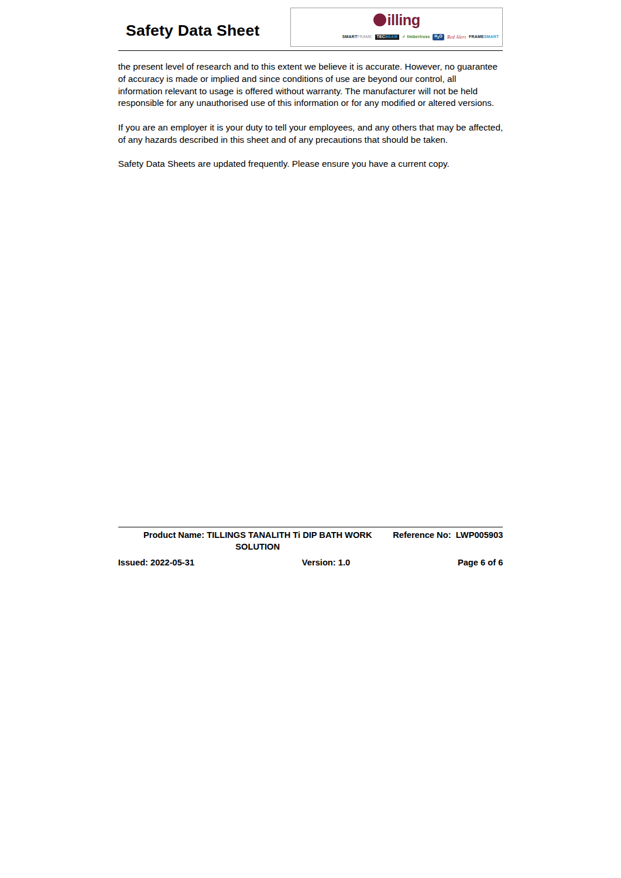Safety Data Sheet
illing
SMARTFRAME TECBEAM ✓ timbertruss H2O Red Alert FRAMESMART
the present level of research and to this extent we believe it is accurate. However, no guarantee of accuracy is made or implied and since conditions of use are beyond our control, all information relevant to usage is offered without warranty. The manufacturer will not be held responsible for any unauthorised use of this information or for any modified or altered versions.
If you are an employer it is your duty to tell your employees, and any others that may be affected, of any hazards described in this sheet and of any precautions that should be taken.
Safety Data Sheets are updated frequently. Please ensure you have a current copy.
Product Name: TILLINGS TANALITH Ti DIP BATH WORK SOLUTION
Reference No: LWP005903
Issued: 2022-05-31
Version: 1.0
Page 6 of 6